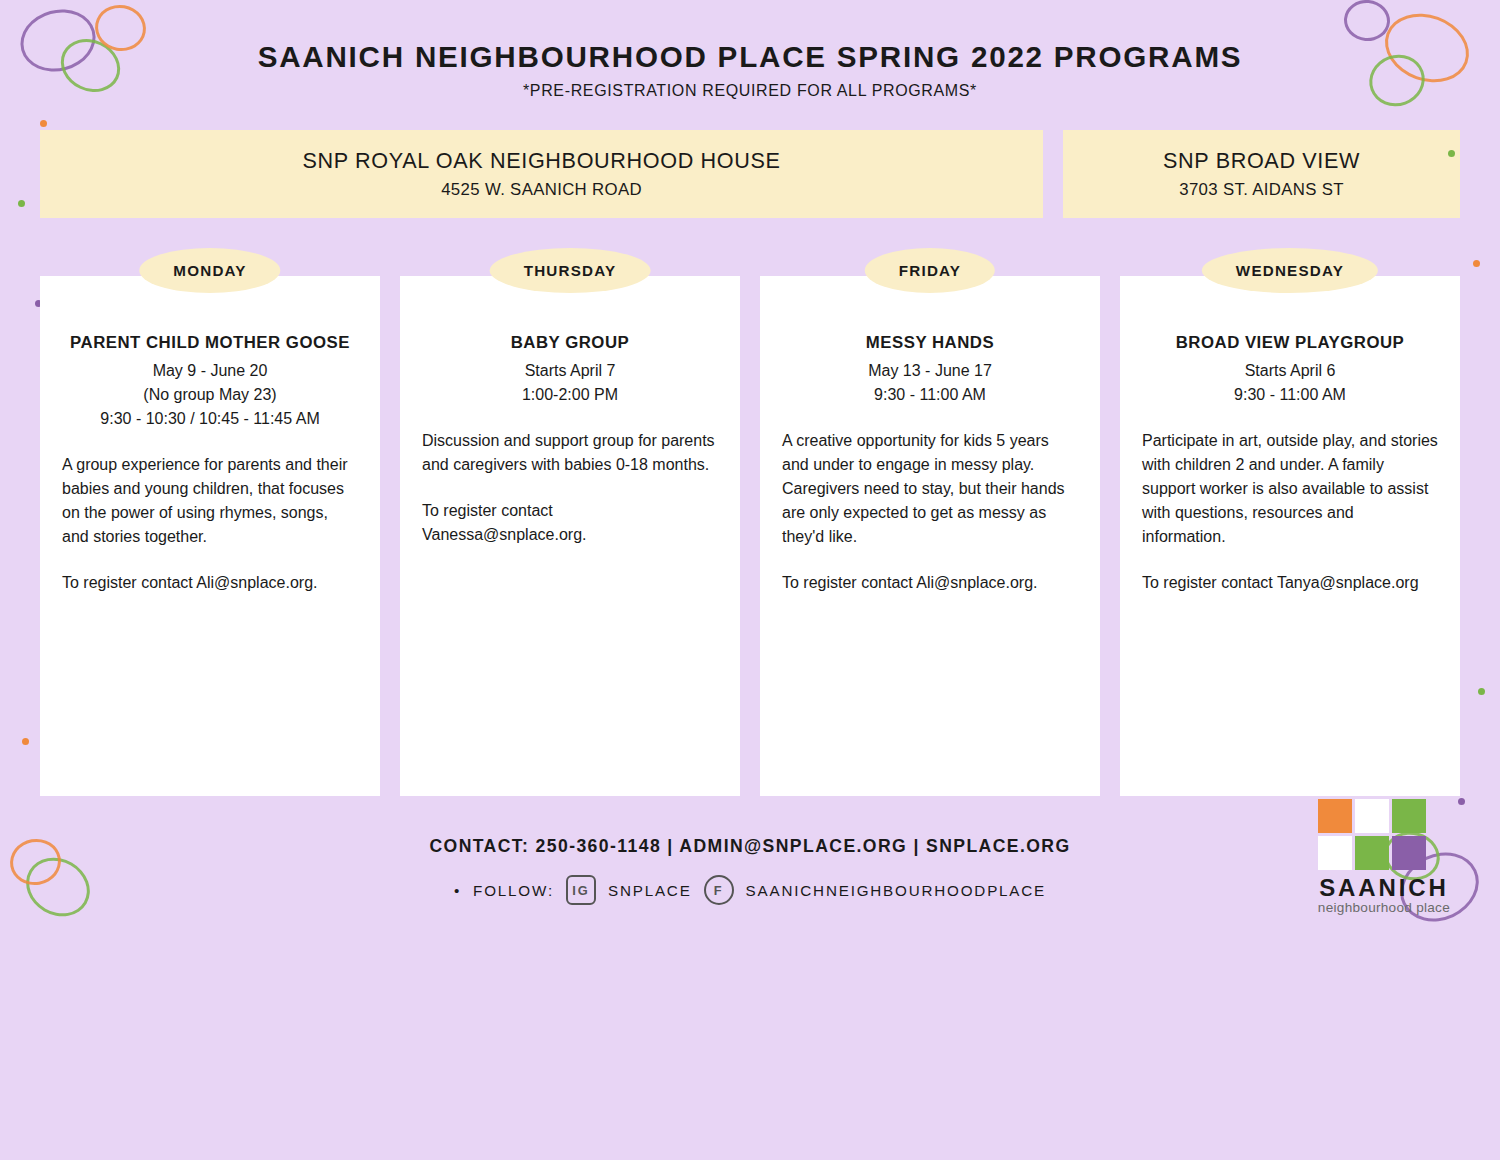Saanich Neighbourhood Place Spring 2022 Programs
*Pre-registration required for all programs*
SNP Royal Oak Neighbourhood House
4525 W. Saanich Road
SNP Broad View
3703 St. Aidans St
Monday
Parent Child Mother Goose
May 9 - June 20
(No group May 23)
9:30 - 10:30 / 10:45 - 11:45 AM
A group experience for parents and their babies and young children, that focuses on the power of using rhymes, songs, and stories together.
To register contact Ali@snplace.org.
Thursday
Baby Group
Starts April 7
1:00-2:00 PM
Discussion and support group for parents and caregivers with babies 0-18 months.
To register contact Vanessa@snplace.org.
Friday
Messy Hands
May 13 - June 17
9:30 - 11:00 AM
A creative opportunity for kids 5 years and under to engage in messy play. Caregivers need to stay, but their hands are only expected to get as messy as they'd like.
To register contact Ali@snplace.org.
Wednesday
Broad View Playgroup
Starts April 6
9:30 - 11:00 AM
Participate in art, outside play, and stories with children 2 and under. A family support worker is also available to assist with questions, resources and information.
To register contact Tanya@snplace.org
Contact: 250-360-1148 | admin@snplace.org | snplace.org
• Follow: IG snplace f saanichneighbourhoodplace
Saanich
neighbourhood place